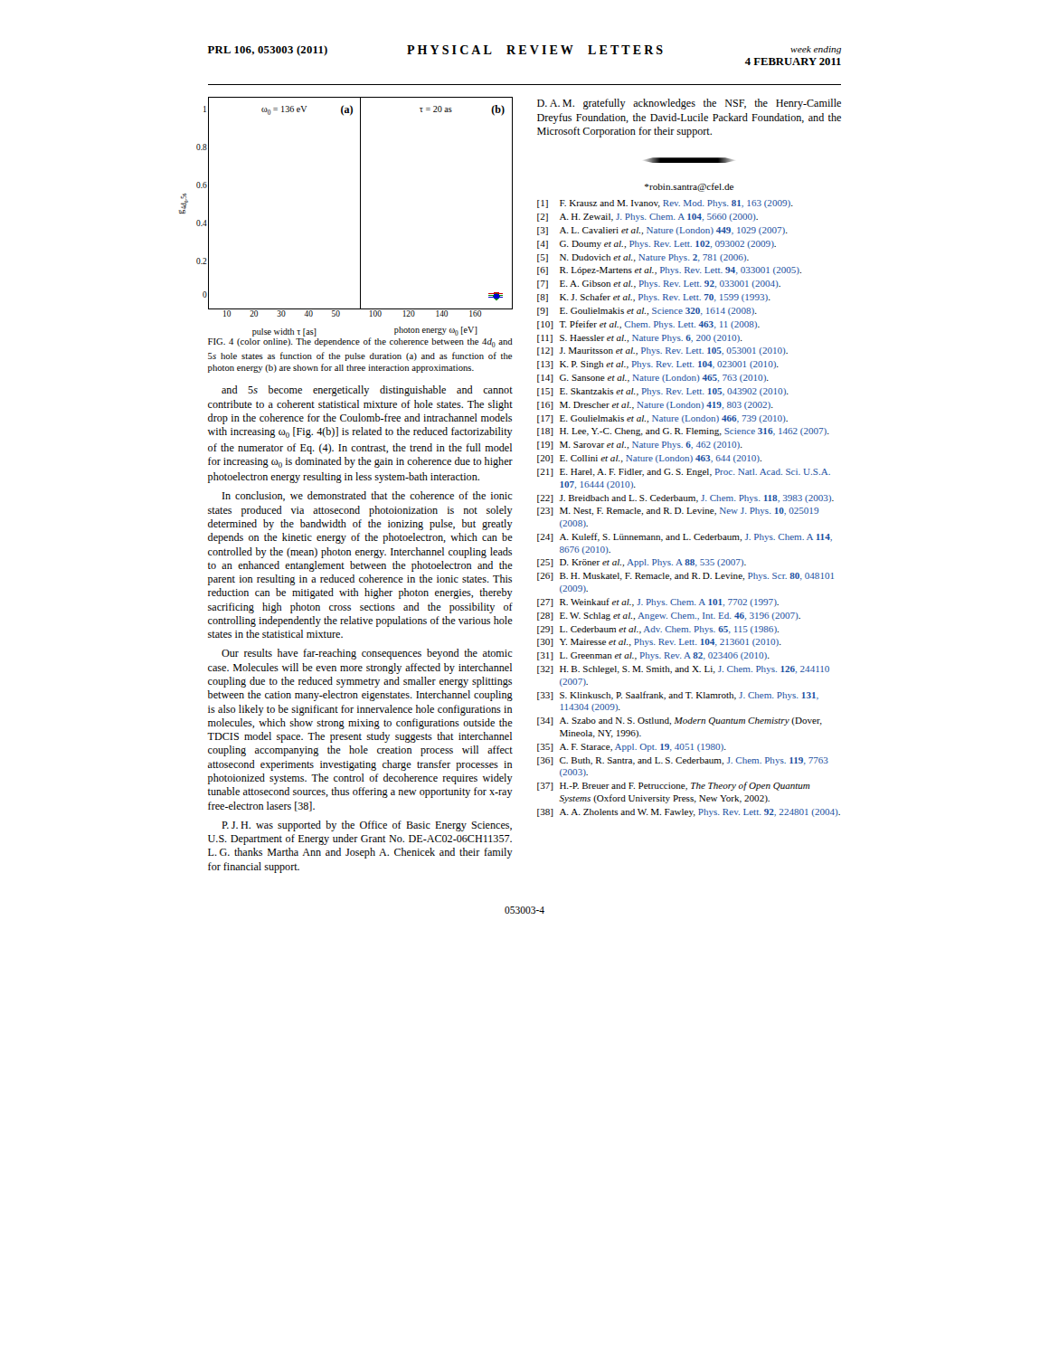PRL 106, 053003 (2011)
PHYSICAL REVIEW LETTERS
week ending 4 FEBRUARY 2011
(a)
ω0 = 136 eV
g4d0,5s
1 0.8 0.6 0.4 0.2 0
10 20 30 40 50
pulse width τ [as]
(b)
τ = 20 as
100 120 140 160
photon energy ω0 [eV]
FIG. 4 (color online). The dependence of the coherence between the 4d0 and 5s hole states as function of the pulse duration (a) and as function of the photon energy (b) are shown for all three interaction approximations.
and 5s become energetically distinguishable and cannot contribute to a coherent statistical mixture of hole states. The slight drop in the coherence for the Coulomb-free and intrachannel models with increasing ω0 [Fig. 4(b)] is related to the reduced factorizability of the numerator of Eq. (4). In contrast, the trend in the full model for increasing ω0 is dominated by the gain in coherence due to higher photoelectron energy resulting in less system-bath interaction.
In conclusion, we demonstrated that the coherence of the ionic states produced via attosecond photoionization is not solely determined by the bandwidth of the ionizing pulse, but greatly depends on the kinetic energy of the photoelectron, which can be controlled by the (mean) photon energy. Interchannel coupling leads to an enhanced entanglement between the photoelectron and the parent ion resulting in a reduced coherence in the ionic states. This reduction can be mitigated with higher photon energies, thereby sacrificing high photon cross sections and the possibility of controlling independently the relative populations of the various hole states in the statistical mixture.
Our results have far-reaching consequences beyond the atomic case. Molecules will be even more strongly affected by interchannel coupling due to the reduced symmetry and smaller energy splittings between the cation many-electron eigenstates. Interchannel coupling is also likely to be significant for innervalence hole configurations in molecules, which show strong mixing to configurations outside the TDCIS model space. The present study suggests that interchannel coupling accompanying the hole creation process will affect attosecond experiments investigating charge transfer processes in photoionized systems. The control of decoherence requires widely tunable attosecond sources, thus offering a new opportunity for x-ray free-electron lasers [38].
P. J. H. was supported by the Office of Basic Energy Sciences, U.S. Department of Energy under Grant No. DE-AC02-06CH11357. L. G. thanks Martha Ann and Joseph A. Chenicek and their family for financial support.
D. A. M. gratefully acknowledges the NSF, the Henry-Camille Dreyfus Foundation, the David-Lucile Packard Foundation, and the Microsoft Corporation for their support.
*robin.santra@cfel.de
F. Krausz and M. Ivanov, Rev. Mod. Phys. 81, 163 (2009).
A. H. Zewail, J. Phys. Chem. A 104, 5660 (2000).
A. L. Cavalieri et al., Nature (London) 449, 1029 (2007).
G. Doumy et al., Phys. Rev. Lett. 102, 093002 (2009).
N. Dudovich et al., Nature Phys. 2, 781 (2006).
R. López-Martens et al., Phys. Rev. Lett. 94, 033001 (2005).
E. A. Gibson et al., Phys. Rev. Lett. 92, 033001 (2004).
K. J. Schafer et al., Phys. Rev. Lett. 70, 1599 (1993).
E. Goulielmakis et al., Science 320, 1614 (2008).
T. Pfeifer et al., Chem. Phys. Lett. 463, 11 (2008).
S. Haessler et al., Nature Phys. 6, 200 (2010).
J. Mauritsson et al., Phys. Rev. Lett. 105, 053001 (2010).
K. P. Singh et al., Phys. Rev. Lett. 104, 023001 (2010).
G. Sansone et al., Nature (London) 465, 763 (2010).
E. Skantzakis et al., Phys. Rev. Lett. 105, 043902 (2010).
M. Drescher et al., Nature (London) 419, 803 (2002).
E. Goulielmakis et al., Nature (London) 466, 739 (2010).
H. Lee, Y.-C. Cheng, and G. R. Fleming, Science 316, 1462 (2007).
M. Sarovar et al., Nature Phys. 6, 462 (2010).
E. Collini et al., Nature (London) 463, 644 (2010).
E. Harel, A. F. Fidler, and G. S. Engel, Proc. Natl. Acad. Sci. U.S.A. 107, 16444 (2010).
J. Breidbach and L. S. Cederbaum, J. Chem. Phys. 118, 3983 (2003).
M. Nest, F. Remacle, and R. D. Levine, New J. Phys. 10, 025019 (2008).
A. Kuleff, S. Lünnemann, and L. Cederbaum, J. Phys. Chem. A 114, 8676 (2010).
D. Kröner et al., Appl. Phys. A 88, 535 (2007).
B. H. Muskatel, F. Remacle, and R. D. Levine, Phys. Scr. 80, 048101 (2009).
R. Weinkauf et al., J. Phys. Chem. A 101, 7702 (1997).
E. W. Schlag et al., Angew. Chem., Int. Ed. 46, 3196 (2007).
L. Cederbaum et al., Adv. Chem. Phys. 65, 115 (1986).
Y. Mairesse et al., Phys. Rev. Lett. 104, 213601 (2010).
L. Greenman et al., Phys. Rev. A 82, 023406 (2010).
H. B. Schlegel, S. M. Smith, and X. Li, J. Chem. Phys. 126, 244110 (2007).
S. Klinkusch, P. Saalfrank, and T. Klamroth, J. Chem. Phys. 131, 114304 (2009).
A. Szabo and N. S. Ostlund, Modern Quantum Chemistry (Dover, Mineola, NY, 1996).
A. F. Starace, Appl. Opt. 19, 4051 (1980).
C. Buth, R. Santra, and L. S. Cederbaum, J. Chem. Phys. 119, 7763 (2003).
H.-P. Breuer and F. Petruccione, The Theory of Open Quantum Systems (Oxford University Press, New York, 2002).
A. A. Zholents and W. M. Fawley, Phys. Rev. Lett. 92, 224801 (2004).
053003-4